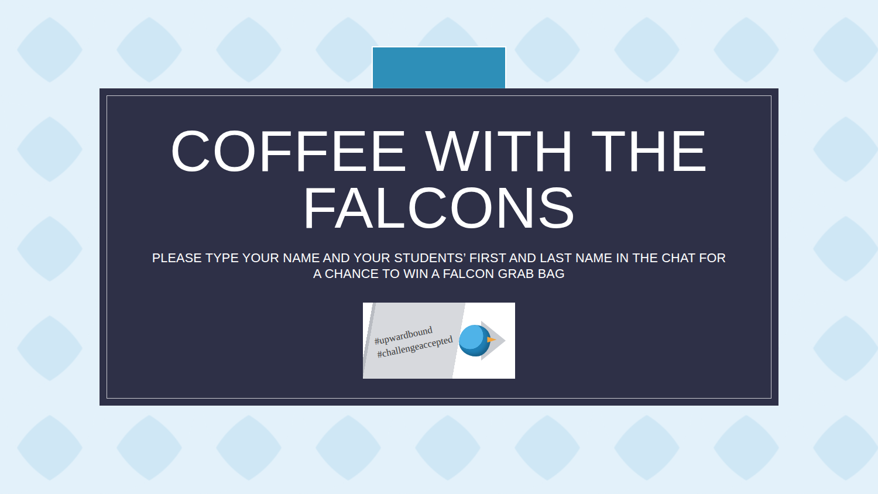Coffee with the Falcons
Please type your name and your students’ first and last name in the chat for a chance to win a Falcon grab bag
#upwardbound
#challengeaccepted